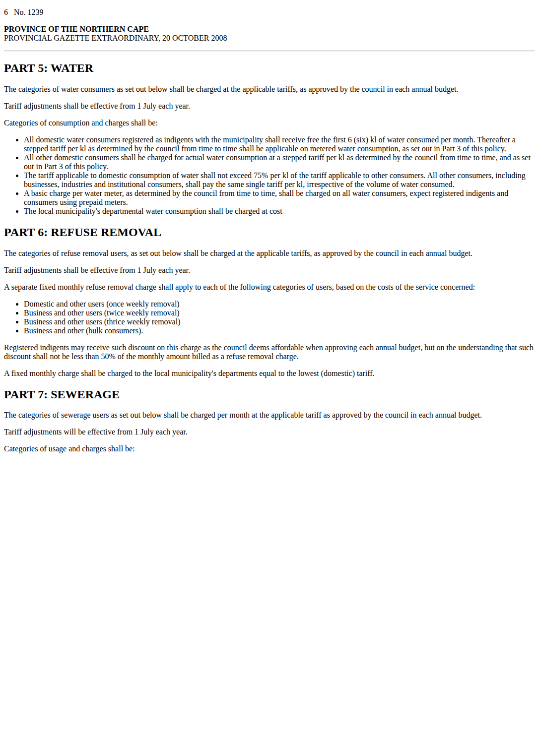6 No. 1239
PROVINCE OF THE NORTHERN CAPE
PROVINCIAL GAZETTE EXTRAORDINARY, 20 OCTOBER 2008
PART 5: WATER
The categories of water consumers as set out below shall be charged at the applicable tariffs, as approved by the council in each annual budget.
Tariff adjustments shall be effective from 1 July each year.
Categories of consumption and charges shall be:
All domestic water consumers registered as indigents with the municipality shall receive free the first 6 (six) kl of water consumed per month. Thereafter a stepped tariff per kl as determined by the council from time to time shall be applicable on metered water consumption, as set out in Part 3 of this policy.
All other domestic consumers shall be charged for actual water consumption at a stepped tariff per kl as determined by the council from time to time, and as set out in Part 3 of this policy.
The tariff applicable to domestic consumption of water shall not exceed 75% per kl of the tariff applicable to other consumers. All other consumers, including businesses, industries and institutional consumers, shall pay the same single tariff per kl, irrespective of the volume of water consumed.
A basic charge per water meter, as determined by the council from time to time, shall be charged on all water consumers, expect registered indigents and consumers using prepaid meters.
The local municipality's departmental water consumption shall be charged at cost
PART 6: REFUSE REMOVAL
The categories of refuse removal users, as set out below shall be charged at the applicable tariffs, as approved by the council in each annual budget.
Tariff adjustments shall be effective from 1 July each year.
A separate fixed monthly refuse removal charge shall apply to each of the following categories of users, based on the costs of the service concerned:
Domestic and other users (once weekly removal)
Business and other users (twice weekly removal)
Business and other users (thrice weekly removal)
Business and other (bulk consumers).
Registered indigents may receive such discount on this charge as the council deems affordable when approving each annual budget, but on the understanding that such discount shall not be less than 50% of the monthly amount billed as a refuse removal charge.
A fixed monthly charge shall be charged to the local municipality's departments equal to the lowest (domestic) tariff.
PART 7: SEWERAGE
The categories of sewerage users as set out below shall be charged per month at the applicable tariff as approved by the council in each annual budget.
Tariff adjustments will be effective from 1 July each year.
Categories of usage and charges shall be: